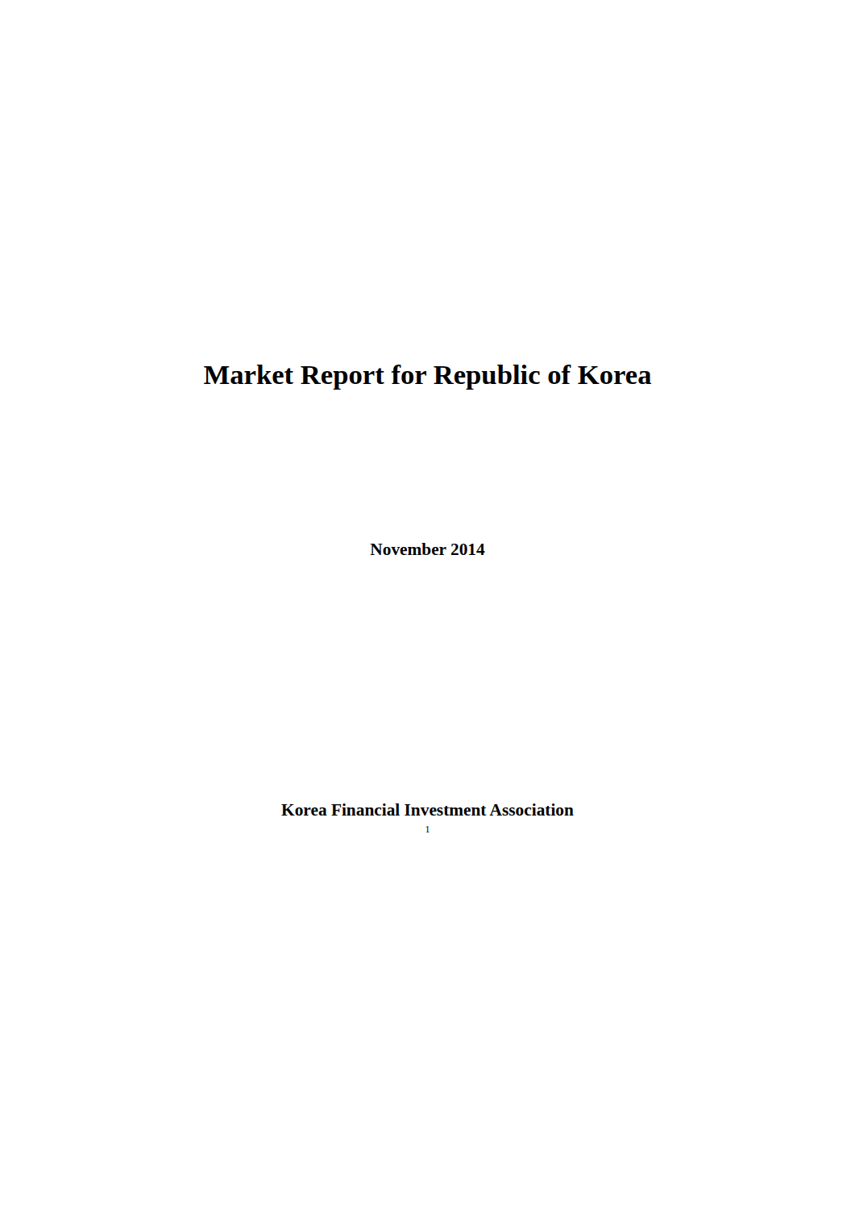Market Report for Republic of Korea
November 2014
Korea Financial Investment Association
1